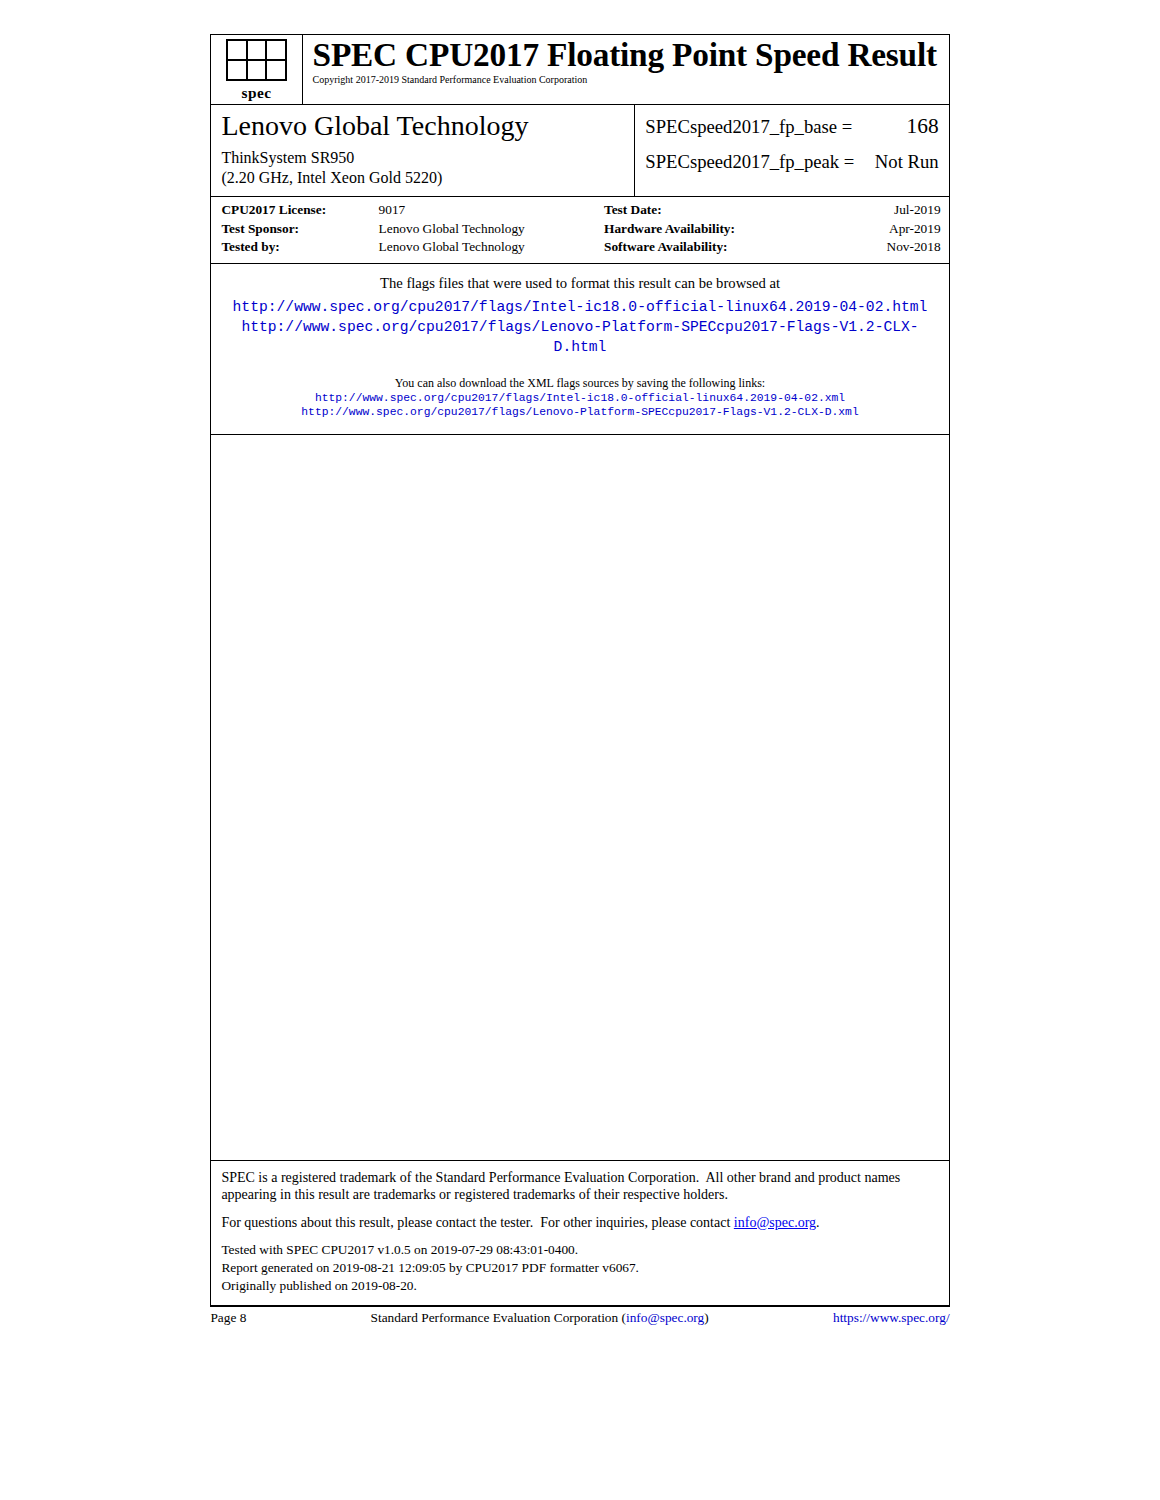spec
SPEC CPU2017 Floating Point Speed Result
Copyright 2017-2019 Standard Performance Evaluation Corporation
Lenovo Global Technology
ThinkSystem SR950
(2.20 GHz, Intel Xeon Gold 5220)
SPECspeed2017_fp_base = 168
SPECspeed2017_fp_peak = Not Run
| CPU2017 License: | 9017 |
| Test Sponsor: | Lenovo Global Technology |
| Tested by: | Lenovo Global Technology |
| Test Date: | Jul-2019 |
| Hardware Availability: | Apr-2019 |
| Software Availability: | Nov-2018 |
The flags files that were used to format this result can be browsed at
http://www.spec.org/cpu2017/flags/Intel-ic18.0-official-linux64.2019-04-02.html
http://www.spec.org/cpu2017/flags/Lenovo-Platform-SPECcpu2017-Flags-V1.2-CLX-D.html
You can also download the XML flags sources by saving the following links:
http://www.spec.org/cpu2017/flags/Intel-ic18.0-official-linux64.2019-04-02.xml
http://www.spec.org/cpu2017/flags/Lenovo-Platform-SPECcpu2017-Flags-V1.2-CLX-D.xml
SPEC is a registered trademark of the Standard Performance Evaluation Corporation. All other brand and product names appearing in this result are trademarks or registered trademarks of their respective holders.
For questions about this result, please contact the tester. For other inquiries, please contact info@spec.org.
Tested with SPEC CPU2017 v1.0.5 on 2019-07-29 08:43:01-0400.
Report generated on 2019-08-21 12:09:05 by CPU2017 PDF formatter v6067.
Originally published on 2019-08-20.
Page 8
Standard Performance Evaluation Corporation (info@spec.org)
https://www.spec.org/